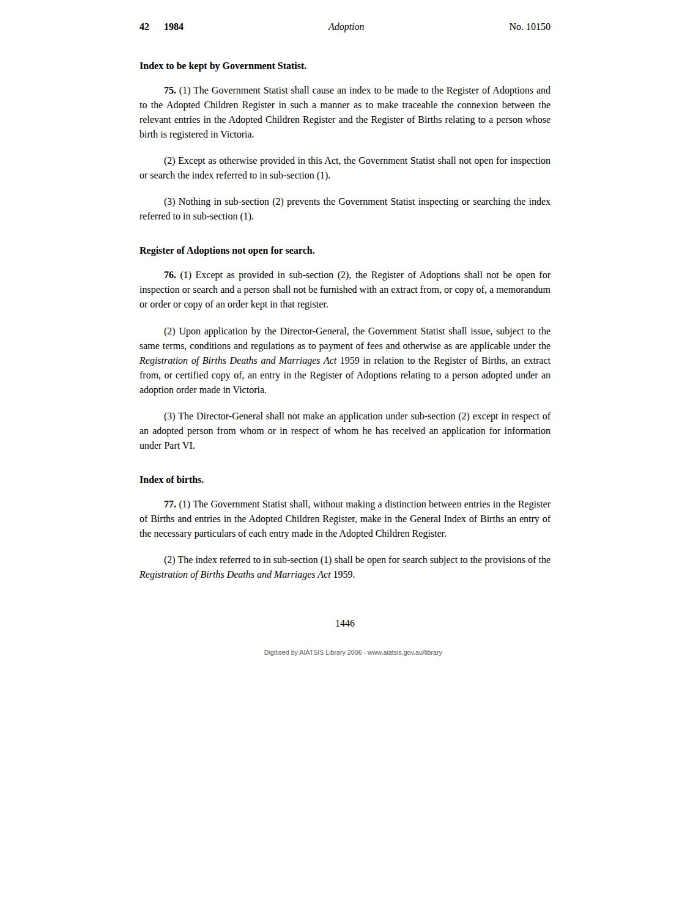42 1984 Adoption No. 10150
Index to be kept by Government Statist.
75. (1) The Government Statist shall cause an index to be made to the Register of Adoptions and to the Adopted Children Register in such a manner as to make traceable the connexion between the relevant entries in the Adopted Children Register and the Register of Births relating to a person whose birth is registered in Victoria.
(2) Except as otherwise provided in this Act, the Government Statist shall not open for inspection or search the index referred to in sub-section (1).
(3) Nothing in sub-section (2) prevents the Government Statist inspecting or searching the index referred to in sub-section (1).
Register of Adoptions not open for search.
76. (1) Except as provided in sub-section (2), the Register of Adoptions shall not be open for inspection or search and a person shall not be furnished with an extract from, or copy of, a memorandum or order or copy of an order kept in that register.
(2) Upon application by the Director-General, the Government Statist shall issue, subject to the same terms, conditions and regulations as to payment of fees and otherwise as are applicable under the Registration of Births Deaths and Marriages Act 1959 in relation to the Register of Births, an extract from, or certified copy of, an entry in the Register of Adoptions relating to a person adopted under an adoption order made in Victoria.
(3) The Director-General shall not make an application under sub-section (2) except in respect of an adopted person from whom or in respect of whom he has received an application for information under Part VI.
Index of births.
77. (1) The Government Statist shall, without making a distinction between entries in the Register of Births and entries in the Adopted Children Register, make in the General Index of Births an entry of the necessary particulars of each entry made in the Adopted Children Register.
(2) The index referred to in sub-section (1) shall be open for search subject to the provisions of the Registration of Births Deaths and Marriages Act 1959.
1446
Digitised by AIATSIS Library 2006 - www.aiatsis.gov.au/library